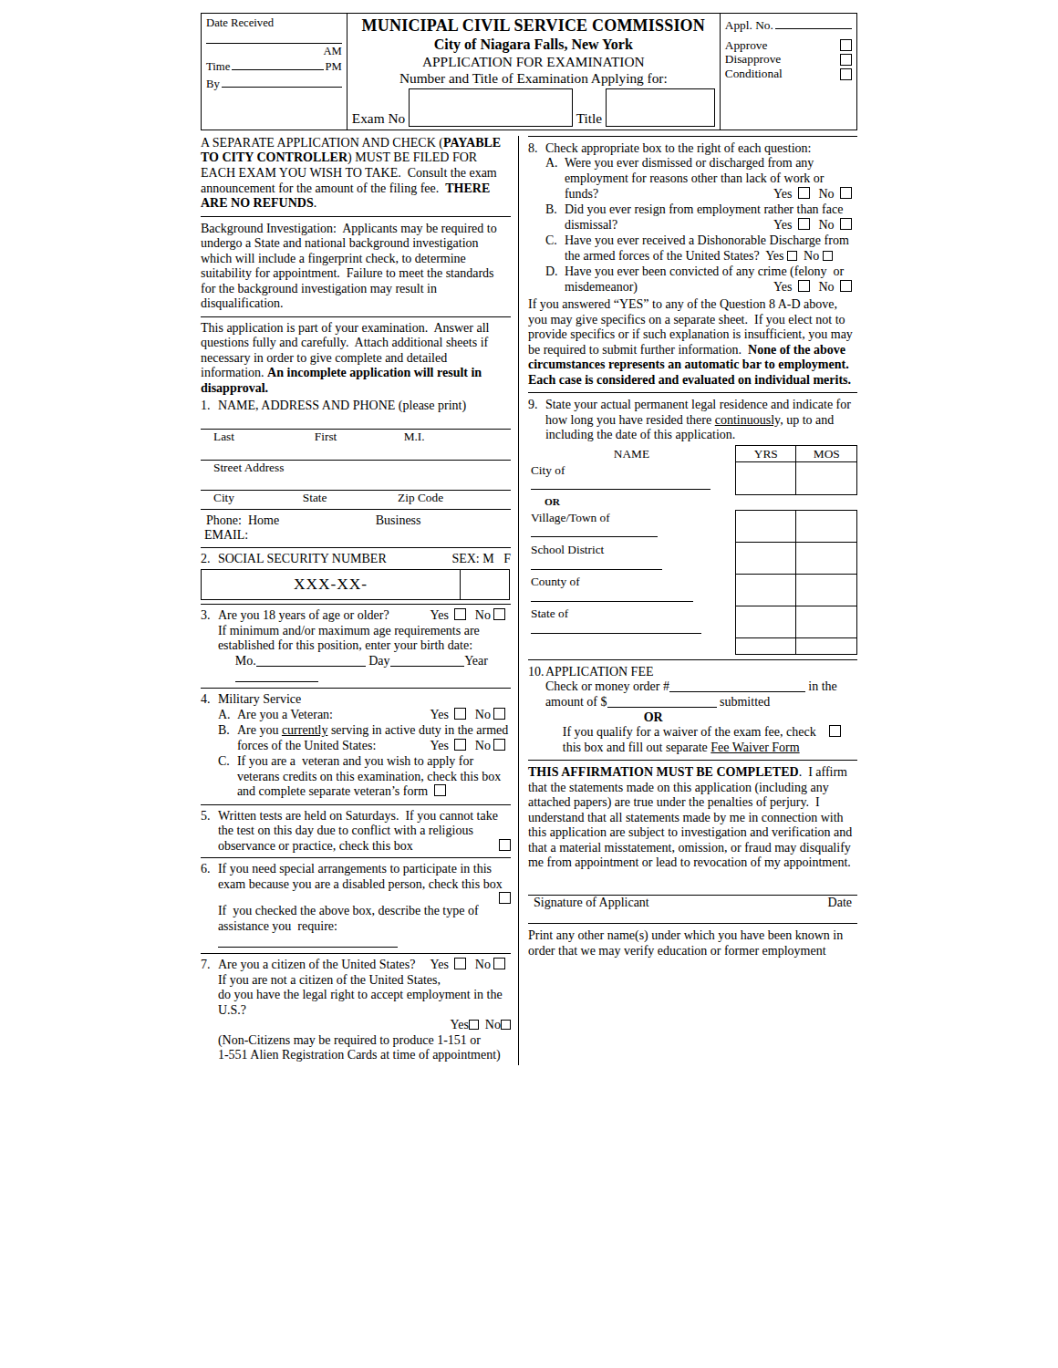| Date Received AM Time PM By | MUNICIPAL CIVIL SERVICE COMMISSION City of Niagara Falls, New York APPLICATION FOR EXAMINATION Number and Title of Examination Applying for: Exam No Title | Appl. No. Approve Disapprove Conditional |
A SEPARATE APPLICATION AND CHECK (PAYABLE TO CITY CONTROLLER) MUST BE FILED FOR EACH EXAM YOU WISH TO TAKE. Consult the exam announcement for the amount of the filing fee. THERE ARE NO REFUNDS.
Background Investigation: Applicants may be required to undergo a State and national background investigation which will include a fingerprint check, to determine suitability for appointment. Failure to meet the standards for the background investigation may result in disqualification.
This application is part of your examination. Answer all questions fully and carefully. Attach additional sheets if necessary in order to give complete and detailed information. An incomplete application will result in disapproval.
1.
NAME, ADDRESS AND PHONE (please print)
Last First M.I.
Street Address
City State Zip Code
Phone: Home Business
EMAIL:
2.
SOCIAL SECURITY NUMBER SEX: M F
XXX-XX-
3.
Are you 18 years of age or older? Yes No
If minimum and/or maximum age requirements are established for this position, enter your birth date:
Mo. Day Year
4.
Military Service
A.
Are you a Veteran: Yes No
B.
Are you currently serving in active duty in the armed forces of the United States: Yes No
C.
If you are a veteran and you wish to apply for veterans credits on this examination, check this box and complete separate veteran’s form
5.
Written tests are held on Saturdays. If you cannot take the test on this day due to conflict with a religious observance or practice, check this box
6.
If you need special arrangements to participate in this exam because you are a disabled person, check this box
If you checked the above box, describe the type of assistance you require:
7.
Are you a citizen of the United States? Yes No
If you are not a citizen of the United States,
do you have the legal right to accept employment in the U.S.?
Yes No
(Non-Citizens may be required to produce 1-151 or
1-551 Alien Registration Cards at time of appointment)
8.
Check appropriate box to the right of each question:
A.
Were you ever dismissed or discharged from any employment for reasons other than lack of work or funds? Yes No
B.
Did you ever resign from employment rather than face dismissal? Yes No
C.
Have you ever received a Dishonorable Discharge from the armed forces of the United States? Yes No
D.
Have you ever been convicted of any crime (felony or misdemeanor) Yes No
If you answered “YES” to any of the Question 8 A-D above, you may give specifics on a separate sheet. If you elect not to provide specifics or if such explanation is insufficient, you may be required to submit further information. None of the above circumstances represents an automatic bar to employment. Each case is considered and evaluated on individual merits.
9.
State your actual permanent legal residence and indicate for how long you have resided there continuously, up to and including the date of this application.
| NAME | YRS | MOS |
| --- | --- | --- |
| City of | | |
| OR | | |
| Village/Town of | | |
| School District | | |
| County of | | |
| State of | | |
10.
APPLICATION FEE
Check or money order # in the
amount of $ submitted
OR
If you qualify for a waiver of the exam fee, check
this box and fill out separate Fee Waiver Form
THIS AFFIRMATION MUST BE COMPLETED. I affirm that the statements made on this application (including any attached papers) are true under the penalties of perjury. I understand that all statements made by me in connection with this application are subject to investigation and verification and that a material misstatement, omission, or fraud may disqualify me from appointment or lead to revocation of my appointment.
Signature of Applicant Date
Print any other name(s) under which you have been known in order that we may verify education or former employment